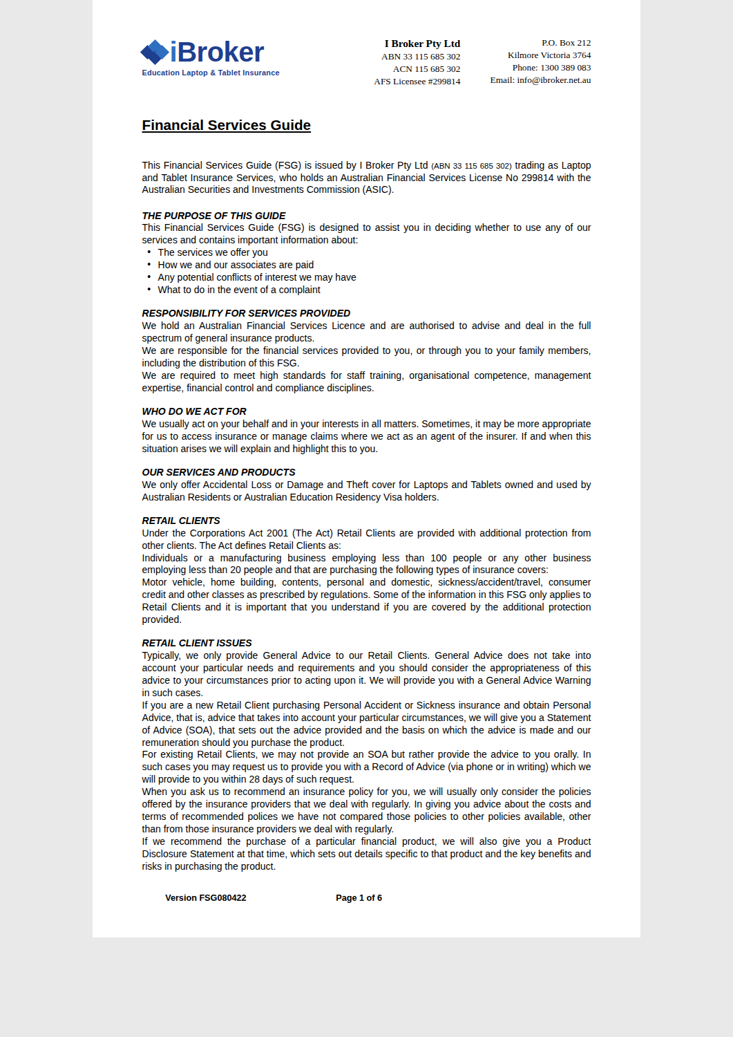i Broker
Education Laptop & Tablet Insurance
I Broker Pty Ltd
ABN 33 115 685 302
ACN 115 685 302
AFS Licensee #299814
P.O. Box 212
Kilmore Victoria 3764
Phone: 1300 389 083
Email: info@ibroker.net.au
Financial Services Guide
This Financial Services Guide (FSG) is issued by I Broker Pty Ltd (ABN 33 115 685 302) trading as Laptop and Tablet Insurance Services, who holds an Australian Financial Services License No 299814 with the Australian Securities and Investments Commission (ASIC).
The purpose of this guide
This Financial Services Guide (FSG) is designed to assist you in deciding whether to use any of our services and contains important information about:
The services we offer you
How we and our associates are paid
Any potential conflicts of interest we may have
What to do in the event of a complaint
Responsibility for services provided
We hold an Australian Financial Services Licence and are authorised to advise and deal in the full spectrum of general insurance products.
We are responsible for the financial services provided to you, or through you to your family members, including the distribution of this FSG.
We are required to meet high standards for staff training, organisational competence, management expertise, financial control and compliance disciplines.
Who do we act for
We usually act on your behalf and in your interests in all matters. Sometimes, it may be more appropriate for us to access insurance or manage claims where we act as an agent of the insurer. If and when this situation arises we will explain and highlight this to you.
Our services and products
We only offer Accidental Loss or Damage and Theft cover for Laptops and Tablets owned and used by Australian Residents or Australian Education Residency Visa holders.
Retail clients
Under the Corporations Act 2001 (The Act) Retail Clients are provided with additional protection from other clients. The Act defines Retail Clients as:
Individuals or a manufacturing business employing less than 100 people or any other business employing less than 20 people and that are purchasing the following types of insurance covers:
Motor vehicle, home building, contents, personal and domestic, sickness/accident/travel, consumer credit and other classes as prescribed by regulations. Some of the information in this FSG only applies to Retail Clients and it is important that you understand if you are covered by the additional protection provided.
Retail client issues
Typically, we only provide General Advice to our Retail Clients. General Advice does not take into account your particular needs and requirements and you should consider the appropriateness of this advice to your circumstances prior to acting upon it. We will provide you with a General Advice Warning in such cases.
If you are a new Retail Client purchasing Personal Accident or Sickness insurance and obtain Personal Advice, that is, advice that takes into account your particular circumstances, we will give you a Statement of Advice (SOA), that sets out the advice provided and the basis on which the advice is made and our remuneration should you purchase the product.
For existing Retail Clients, we may not provide an SOA but rather provide the advice to you orally. In such cases you may request us to provide you with a Record of Advice (via phone or in writing) which we will provide to you within 28 days of such request.
When you ask us to recommend an insurance policy for you, we will usually only consider the policies offered by the insurance providers that we deal with regularly. In giving you advice about the costs and terms of recommended polices we have not compared those policies to other policies available, other than from those insurance providers we deal with regularly.
If we recommend the purchase of a particular financial product, we will also give you a Product Disclosure Statement at that time, which sets out details specific to that product and the key benefits and risks in purchasing the product.
Version FSG080422 Page 1 of 6